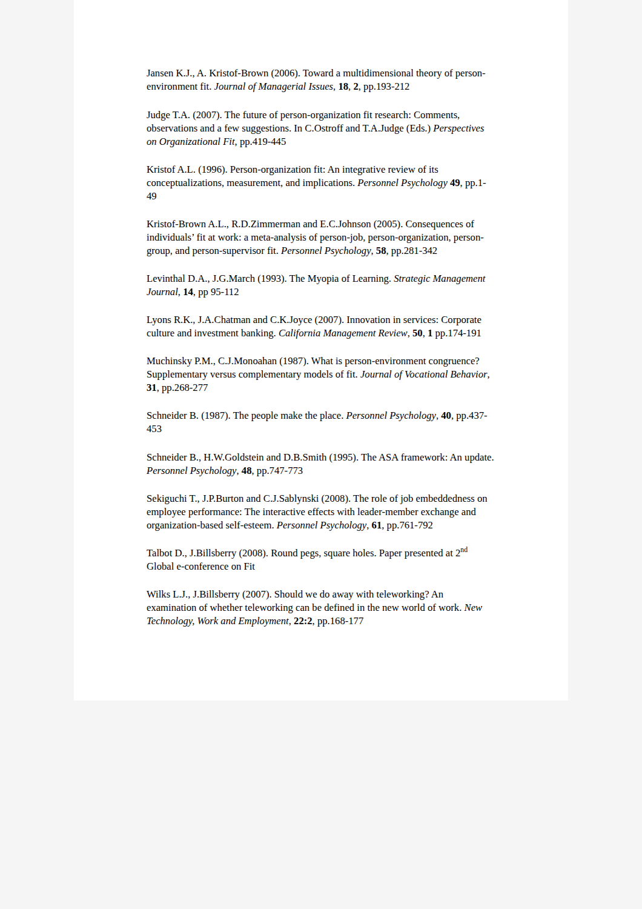Jansen K.J., A. Kristof-Brown (2006). Toward a multidimensional theory of person-environment fit. Journal of Managerial Issues, 18, 2, pp.193-212
Judge T.A. (2007). The future of person-organization fit research: Comments, observations and a few suggestions. In C.Ostroff and T.A.Judge (Eds.) Perspectives on Organizational Fit, pp.419-445
Kristof A.L. (1996). Person-organization fit: An integrative review of its conceptualizations, measurement, and implications. Personnel Psychology 49, pp.1-49
Kristof-Brown A.L., R.D.Zimmerman and E.C.Johnson (2005). Consequences of individuals’ fit at work: a meta-analysis of person-job, person-organization, person-group, and person-supervisor fit. Personnel Psychology, 58, pp.281-342
Levinthal D.A., J.G.March (1993). The Myopia of Learning. Strategic Management Journal, 14, pp 95-112
Lyons R.K., J.A.Chatman and C.K.Joyce (2007). Innovation in services: Corporate culture and investment banking. California Management Review, 50, 1 pp.174-191
Muchinsky P.M., C.J.Monoahan (1987). What is person-environment congruence? Supplementary versus complementary models of fit. Journal of Vocational Behavior, 31, pp.268-277
Schneider B. (1987). The people make the place. Personnel Psychology, 40, pp.437-453
Schneider B., H.W.Goldstein and D.B.Smith (1995). The ASA framework: An update. Personnel Psychology, 48, pp.747-773
Sekiguchi T., J.P.Burton and C.J.Sablynski (2008). The role of job embeddedness on employee performance: The interactive effects with leader-member exchange and organization-based self-esteem. Personnel Psychology, 61, pp.761-792
Talbot D., J.Billsberry (2008). Round pegs, square holes. Paper presented at 2nd Global e-conference on Fit
Wilks L.J., J.Billsberry (2007). Should we do away with teleworking? An examination of whether teleworking can be defined in the new world of work. New Technology, Work and Employment, 22:2, pp.168-177